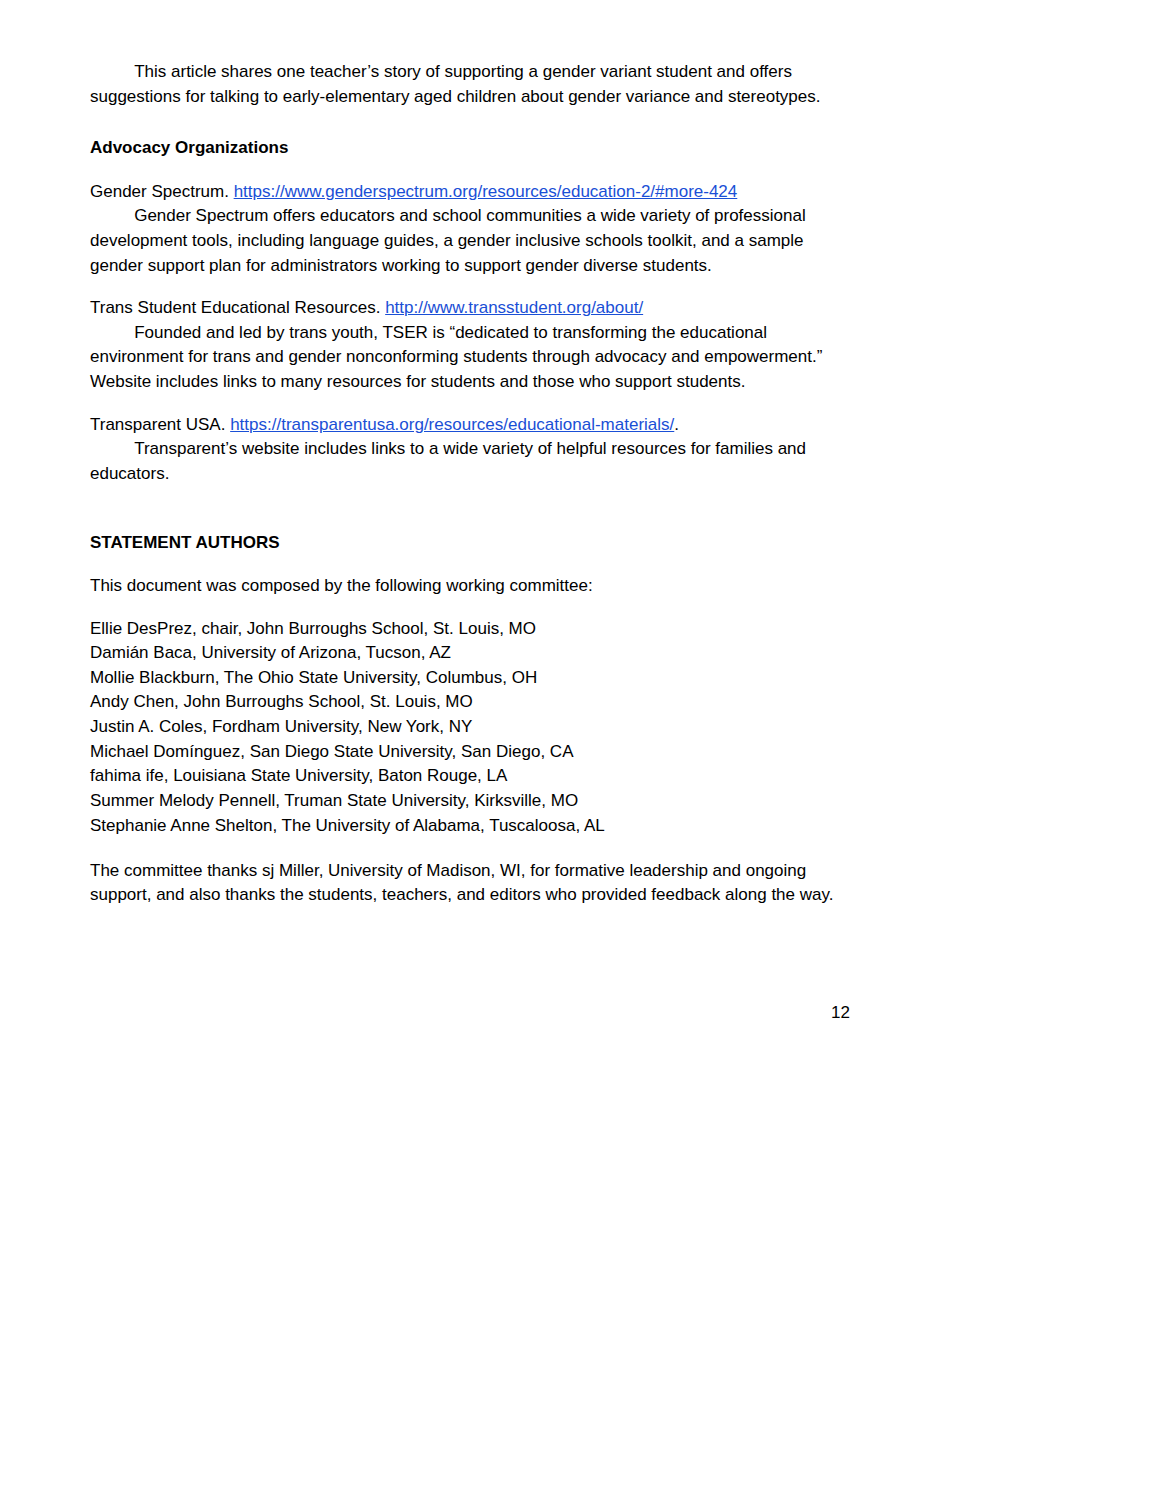This article shares one teacher’s story of supporting a gender variant student and offers suggestions for talking to early-elementary aged children about gender variance and stereotypes.
Advocacy Organizations
Gender Spectrum. https://www.genderspectrum.org/resources/education-2/#more-424
Gender Spectrum offers educators and school communities a wide variety of professional development tools, including language guides, a gender inclusive schools toolkit, and a sample gender support plan for administrators working to support gender diverse students.
Trans Student Educational Resources. http://www.transstudent.org/about/
Founded and led by trans youth, TSER is “dedicated to transforming the educational environment for trans and gender nonconforming students through advocacy and empowerment.” Website includes links to many resources for students and those who support students.
Transparent USA. https://transparentusa.org/resources/educational-materials/.
Transparent’s website includes links to a wide variety of helpful resources for families and educators.
STATEMENT AUTHORS
This document was composed by the following working committee:
Ellie DesPrez, chair, John Burroughs School, St. Louis, MO
Damián Baca, University of Arizona, Tucson, AZ
Mollie Blackburn, The Ohio State University, Columbus, OH
Andy Chen, John Burroughs School, St. Louis, MO
Justin A. Coles, Fordham University, New York, NY
Michael Domínguez, San Diego State University, San Diego, CA
fahima ife, Louisiana State University, Baton Rouge, LA
Summer Melody Pennell, Truman State University, Kirksville, MO
Stephanie Anne Shelton, The University of Alabama, Tuscaloosa, AL
The committee thanks sj Miller, University of Madison, WI, for formative leadership and ongoing support, and also thanks the students, teachers, and editors who provided feedback along the way.
12